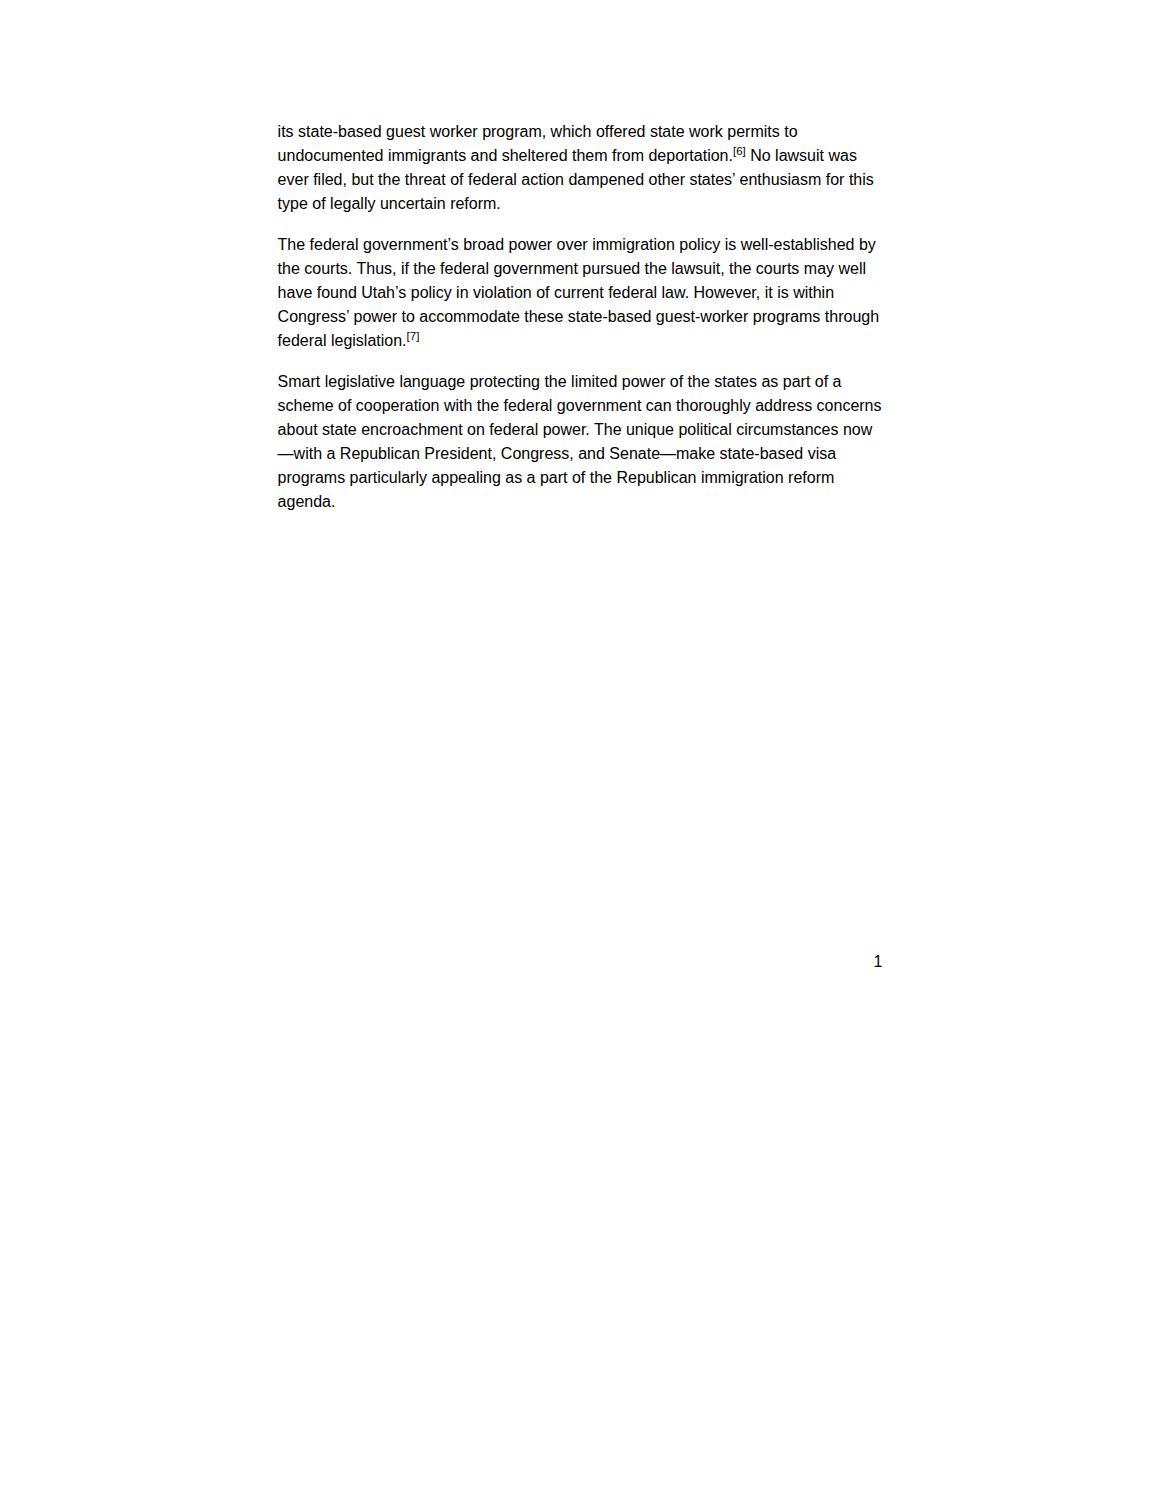its state-based guest worker program, which offered state work permits to undocumented immigrants and sheltered them from deportation.[6] No lawsuit was ever filed, but the threat of federal action dampened other states’ enthusiasm for this type of legally uncertain reform.
The federal government’s broad power over immigration policy is well-established by the courts. Thus, if the federal government pursued the lawsuit, the courts may well have found Utah’s policy in violation of current federal law. However, it is within Congress’ power to accommodate these state-based guest-worker programs through federal legislation.[7]
Smart legislative language protecting the limited power of the states as part of a scheme of cooperation with the federal government can thoroughly address concerns about state encroachment on federal power. The unique political circumstances now—with a Republican President, Congress, and Senate—make state-based visa programs particularly appealing as a part of the Republican immigration reform agenda.
1